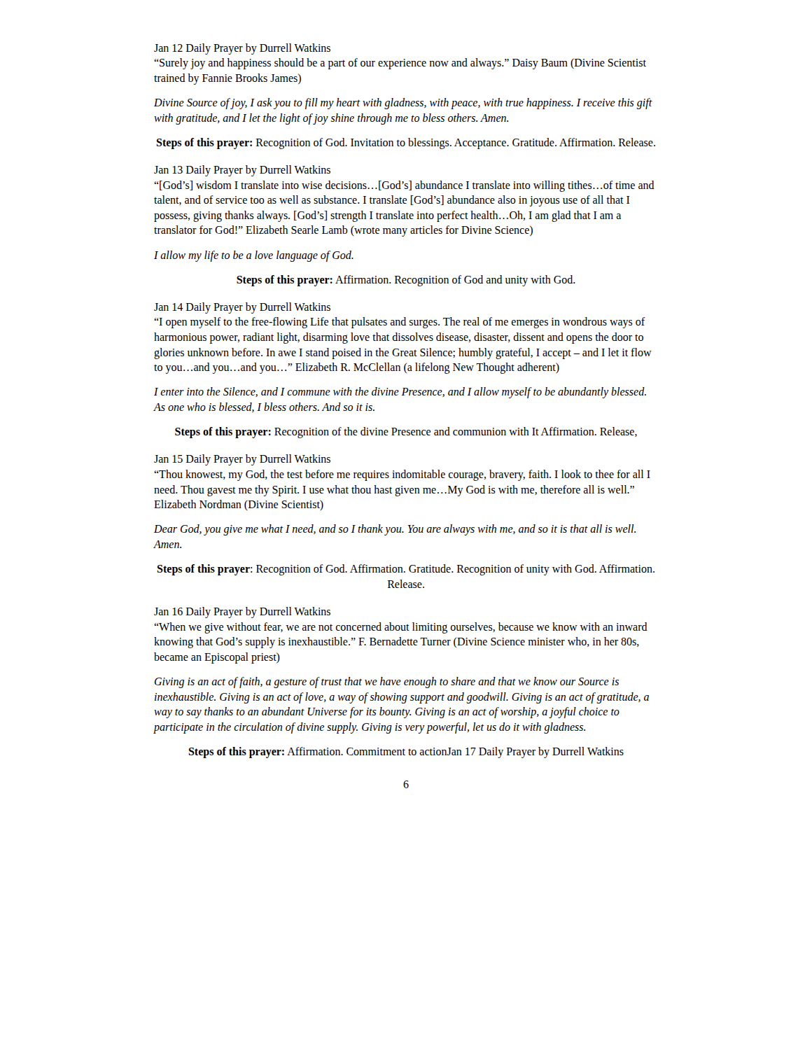Jan 12 Daily Prayer by Durrell Watkins
“Surely joy and happiness should be a part of our experience now and always.” Daisy Baum (Divine Scientist trained by Fannie Brooks James)
Divine Source of joy, I ask you to fill my heart with gladness, with peace, with true happiness. I receive this gift with gratitude, and I let the light of joy shine through me to bless others. Amen.
Steps of this prayer: Recognition of God. Invitation to blessings. Acceptance. Gratitude. Affirmation. Release.
Jan 13 Daily Prayer by Durrell Watkins
“[God’s] wisdom I translate into wise decisions…[God’s] abundance I translate into willing tithes…of time and talent, and of service too as well as substance. I translate [God’s] abundance also in joyous use of all that I possess, giving thanks always. [God’s] strength I translate into perfect health…Oh, I am glad that I am a translator for God!” Elizabeth Searle Lamb (wrote many articles for Divine Science)
I allow my life to be a love language of God.
Steps of this prayer: Affirmation. Recognition of God and unity with God.
Jan 14 Daily Prayer by Durrell Watkins
“I open myself to the free-flowing Life that pulsates and surges. The real of me emerges in wondrous ways of harmonious power, radiant light, disarming love that dissolves disease, disaster, dissent and opens the door to glories unknown before. In awe I stand poised in the Great Silence; humbly grateful, I accept – and I let it flow to you…and you…and you…” Elizabeth R. McClellan (a lifelong New Thought adherent)
I enter into the Silence, and I commune with the divine Presence, and I allow myself to be abundantly blessed. As one who is blessed, I bless others. And so it is.
Steps of this prayer: Recognition of the divine Presence and communion with It Affirmation. Release,
Jan 15 Daily Prayer by Durrell Watkins
“Thou knowest, my God, the test before me requires indomitable courage, bravery, faith. I look to thee for all I need. Thou gavest me thy Spirit. I use what thou hast given me…My God is with me, therefore all is well.” Elizabeth Nordman (Divine Scientist)
Dear God, you give me what I need, and so I thank you. You are always with me, and so it is that all is well. Amen.
Steps of this prayer: Recognition of God. Affirmation. Gratitude. Recognition of unity with God. Affirmation. Release.
Jan 16 Daily Prayer by Durrell Watkins
“When we give without fear, we are not concerned about limiting ourselves, because we know with an inward knowing that God’s supply is inexhaustible.” F. Bernadette Turner (Divine Science minister who, in her 80s, became an Episcopal priest)
Giving is an act of faith, a gesture of trust that we have enough to share and that we know our Source is inexhaustible. Giving is an act of love, a way of showing support and goodwill. Giving is an act of gratitude, a way to say thanks to an abundant Universe for its bounty. Giving is an act of worship, a joyful choice to participate in the circulation of divine supply. Giving is very powerful, let us do it with gladness.
Steps of this prayer: Affirmation. Commitment to actionJan 17 Daily Prayer by Durrell Watkins
6